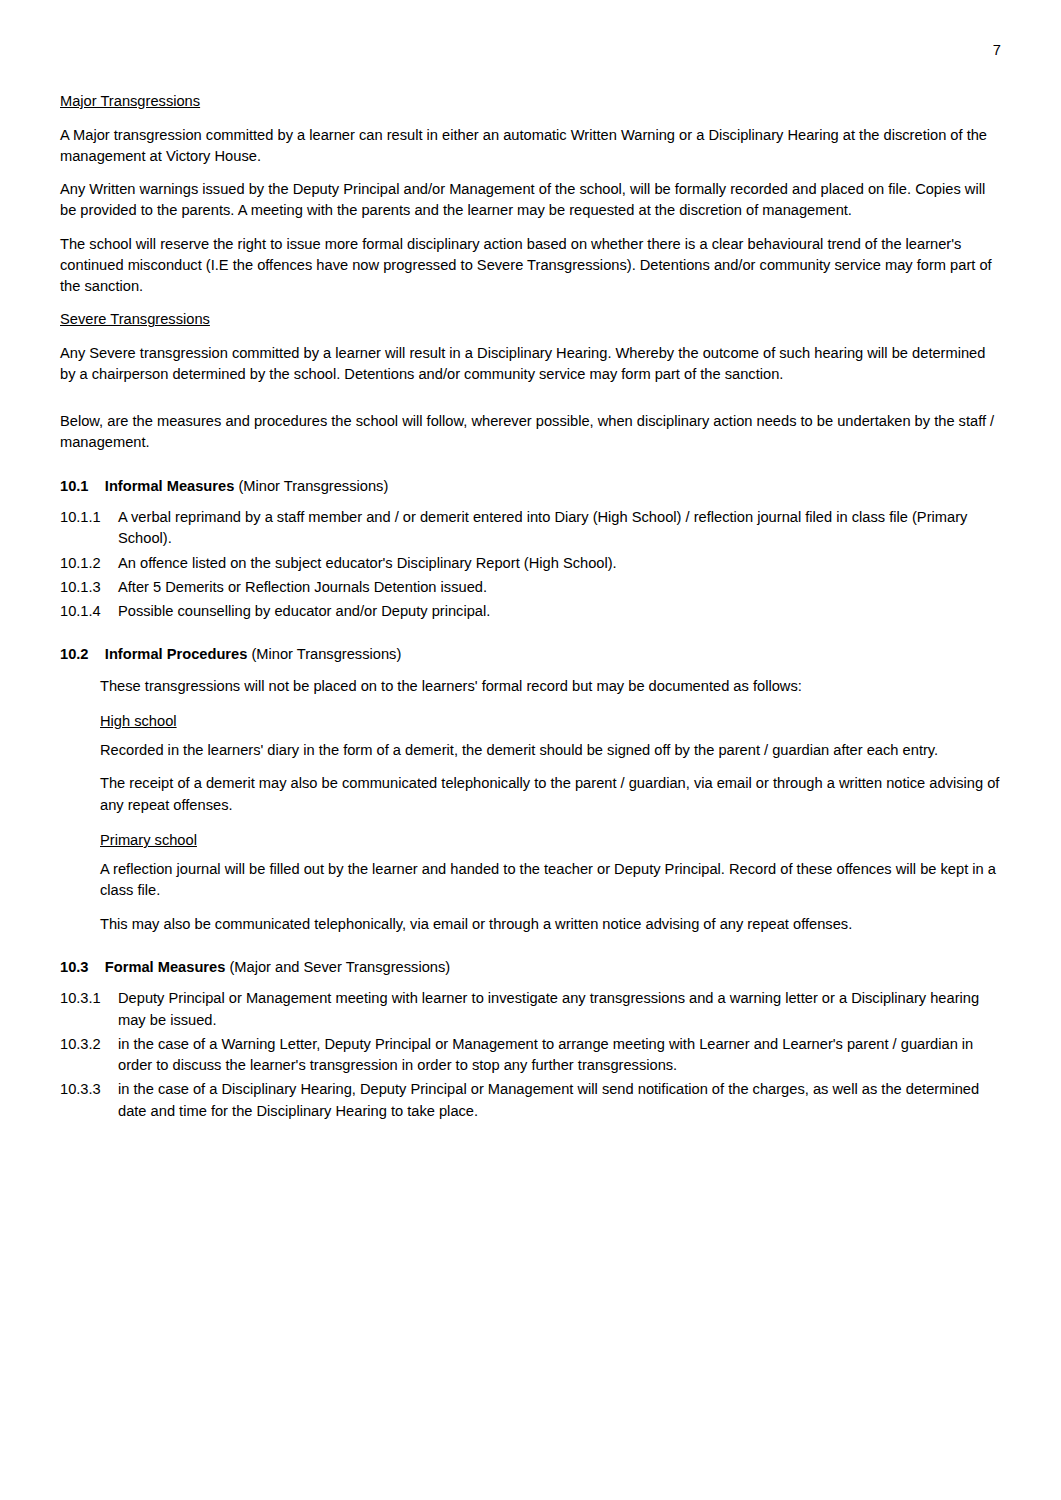7
Major Transgressions
A Major transgression committed by a learner can result in either an automatic Written Warning or a Disciplinary Hearing at the discretion of the management at Victory House.
Any Written warnings issued by the Deputy Principal and/or Management of the school, will be formally recorded and placed on file. Copies will be provided to the parents. A meeting with the parents and the learner may be requested at the discretion of management.
The school will reserve the right to issue more formal disciplinary action based on whether there is a clear behavioural trend of the learner's continued misconduct (I.E the offences have now progressed to Severe Transgressions). Detentions and/or community service may form part of the sanction.
Severe Transgressions
Any Severe transgression committed by a learner will result in a Disciplinary Hearing. Whereby the outcome of such hearing will be determined by a chairperson determined by the school. Detentions and/or community service may form part of the sanction.
Below, are the measures and procedures the school will follow, wherever possible, when disciplinary action needs to be undertaken by the staff / management.
10.1 Informal Measures (Minor Transgressions)
10.1.1 A verbal reprimand by a staff member and / or demerit entered into Diary (High School) / reflection journal filed in class file (Primary School).
10.1.2 An offence listed on the subject educator's Disciplinary Report (High School).
10.1.3 After 5 Demerits or Reflection Journals Detention issued.
10.1.4 Possible counselling by educator and/or Deputy principal.
10.2 Informal Procedures (Minor Transgressions)
These transgressions will not be placed on to the learners' formal record but may be documented as follows:
High school
Recorded in the learners' diary in the form of a demerit, the demerit should be signed off by the parent / guardian after each entry.
The receipt of a demerit may also be communicated telephonically to the parent / guardian, via email or through a written notice advising of any repeat offenses.
Primary school
A reflection journal will be filled out by the learner and handed to the teacher or Deputy Principal. Record of these offences will be kept in a class file.
This may also be communicated telephonically, via email or through a written notice advising of any repeat offenses.
10.3 Formal Measures (Major and Sever Transgressions)
10.3.1 Deputy Principal or Management meeting with learner to investigate any transgressions and a warning letter or a Disciplinary hearing may be issued.
10.3.2 in the case of a Warning Letter, Deputy Principal or Management to arrange meeting with Learner and Learner's parent / guardian in order to discuss the learner's transgression in order to stop any further transgressions.
10.3.3 in the case of a Disciplinary Hearing, Deputy Principal or Management will send notification of the charges, as well as the determined date and time for the Disciplinary Hearing to take place.